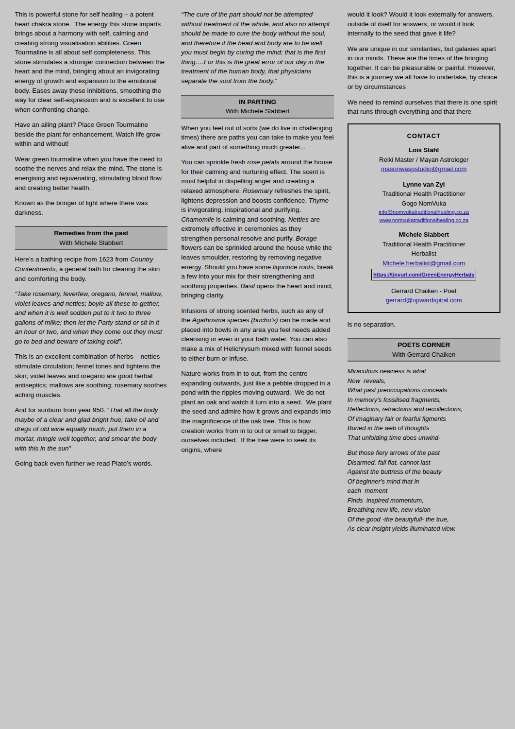This is powerful stone for self healing – a potent heart chakra stone. The energy this stone imparts brings about a harmony with self, calming and creating strong visualisation abilities. Green Tourmaline is all about self completeness. This stone stimulates a stronger connection between the heart and the mind, bringing about an invigorating energy of growth and expansion to the emotional body. Eases away those inhibitions, smoothing the way for clear self-expression and is excellent to use when confronting change.
Have an ailing plant? Place Green Tourmaline beside the plant for enhancement. Watch life grow within and without!
Wear green tourmaline when you have the need to soothe the nerves and relax the mind. The stone is energising and rejuvenating, stimulating blood flow and creating better health.
Known as the bringer of light where there was darkness.
Remedies from the pastWith Michele Slabbert
Here’s a bathing recipe from 1623 from Country Contentments, a general bath for clearing the skin and comforting the body.
“Take rosemary, feverfew, oregano, fennel, mallow, violet leaves and nettles; boyle all these to-gether, and when it is well sodden put to it two to three gallons of milke; then let the Party stand or sit in it an hour or two, and when they come out they must go to bed and beware of taking cold”.
This is an excellent combination of herbs – nettles stimulate circulation; fennel tones and tightens the skin; violet leaves and oregano are good herbal antiseptics; mallows are soothing; rosemary soothes aching muscles.
And for sunburn from year 950. “That all the body maybe of a clear and glad bright hue, take oil and dregs of old wine equally much, put them in a mortar, mingle well together, and smear the body with this in the sun”
Going back even further we read Plato’s words.
“The cure of the part should not be attempted without treatment of the whole, and also no attempt should be made to cure the body without the soul, and therefore if the head and body are to be well you must begin by curing the mind; that is the first thing….For this is the great error of our day in the treatment of the human body, that physicians separate the soul from the body.”
IN PARTINGWith Michele Slabbert
When you feel out of sorts (we do live in challenging times) there are paths you can take to make you feel alive and part of something much greater...
You can sprinkle fresh rose petals around the house for their calming and nurturing effect. The scent is most helpful in dispelling anger and creating a relaxed atmosphere. Rosemary refreshes the spirit, lightens depression and boosts confidence. Thyme is invigorating, inspirational and purifying. Chamomile is calming and soothing. Nettles are extremely effective in ceremonies as they strengthen personal resolve and purify. Borage flowers can be sprinkled around the house while the leaves smoulder, restoring by removing negative energy. Should you have some liquorice roots, break a few into your mix for their strengthening and soothing properties. Basil opens the heart and mind, bringing clarity.
Infusions of strong scented herbs, such as any of the Agathosma species (buchu’s) can be made and placed into bowls in any area you feel needs added cleansing or even in your bath water. You can also make a mix of Helichrysum mixed with fennel seeds to either burn or infuse.
Nature works from in to out, from the centre expanding outwards, just like a pebble dropped in a pond with the ripples moving outward. We do not plant an oak and watch it turn into a seed. We plant the seed and admire how it grows and expands into the magnificence of the oak tree. This is how creation works from in to out or small to bigger, ourselves included. If the tree were to seek its origins, where
would it look? Would it look externally for answers, outside of itself for answers, or would it look internally to the seed that gave it life?
We are unique in our similarities, but galaxies apart in our minds. These are the times of the bringing together. It can be pleasurable or painful. However, this is a journey we all have to undertake, by choice or by circumstances
We need to remind ourselves that there is one spirit that runs through everything and that there
CONTACT
Lois Stahl
Reiki Master / Mayan Astrologer
masonwaspstudio@gmail.com
Lynne van Zyl
Traditional Health Practitioner
Gogo NomVuka
info@nomvukatraditionalhealing.co.za
www.nomvukatraditionalhealing.co.za
Michele Slabbert
Traditional Health Practitioner
Herbalist
Michele.herbalist@gmail.com
https://tinyurl.com/GreenEnergyHerbals
Gerrard Chaiken - Poet
gerrard@upwardspiral.com
is no separation.
POETS CORNERWith Gerrard Chaiken
Miraculous newness is what
Now reveals,
What past preoccupations conceals
In memory's fossilised fragments,
Reflections, refractions and recollections,
Of imaginary fair or fearful figments
Buried in the web of thoughts
That unfolding time does unwind-
But those fiery arrows of the past
Disarmed, fall flat, cannot last
Against the buttress of the beauty
Of beginner's mind that in
each moment
Finds inspired momentum,
Breathing new life, new vision
Of the good -the beautyfull- the true,
As clear insight yields illuminated view.